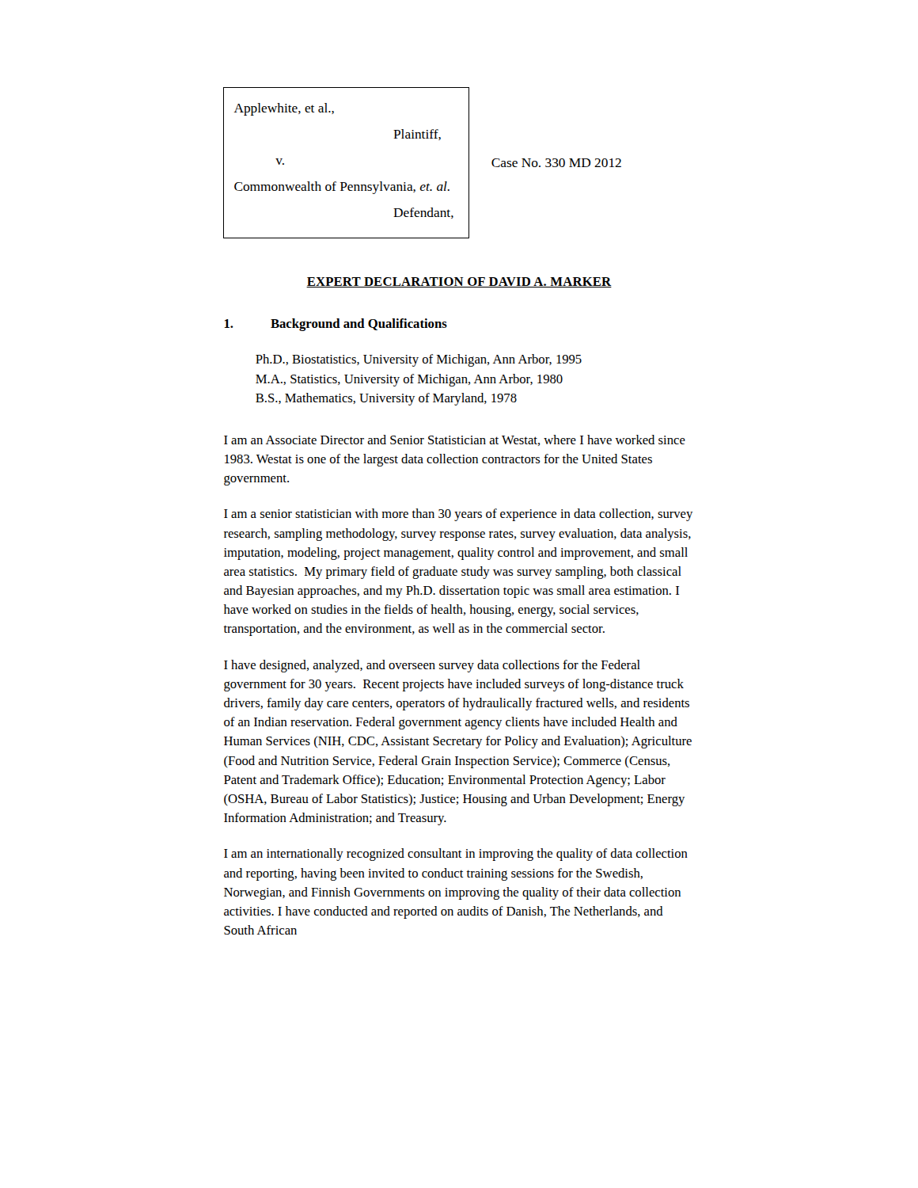| Applewhite, et al., Plaintiff, v. Commonwealth of Pennsylvania, et. al. Defendant, | Case No. 330 MD 2012 |
EXPERT DECLARATION OF DAVID A. MARKER
1. Background and Qualifications
Ph.D., Biostatistics, University of Michigan, Ann Arbor, 1995
M.A., Statistics, University of Michigan, Ann Arbor, 1980
B.S., Mathematics, University of Maryland, 1978
I am an Associate Director and Senior Statistician at Westat, where I have worked since 1983. Westat is one of the largest data collection contractors for the United States government.
I am a senior statistician with more than 30 years of experience in data collection, survey research, sampling methodology, survey response rates, survey evaluation, data analysis, imputation, modeling, project management, quality control and improvement, and small area statistics. My primary field of graduate study was survey sampling, both classical and Bayesian approaches, and my Ph.D. dissertation topic was small area estimation. I have worked on studies in the fields of health, housing, energy, social services, transportation, and the environment, as well as in the commercial sector.
I have designed, analyzed, and overseen survey data collections for the Federal government for 30 years. Recent projects have included surveys of long-distance truck drivers, family day care centers, operators of hydraulically fractured wells, and residents of an Indian reservation. Federal government agency clients have included Health and Human Services (NIH, CDC, Assistant Secretary for Policy and Evaluation); Agriculture (Food and Nutrition Service, Federal Grain Inspection Service); Commerce (Census, Patent and Trademark Office); Education; Environmental Protection Agency; Labor (OSHA, Bureau of Labor Statistics); Justice; Housing and Urban Development; Energy Information Administration; and Treasury.
I am an internationally recognized consultant in improving the quality of data collection and reporting, having been invited to conduct training sessions for the Swedish, Norwegian, and Finnish Governments on improving the quality of their data collection activities. I have conducted and reported on audits of Danish, The Netherlands, and South African